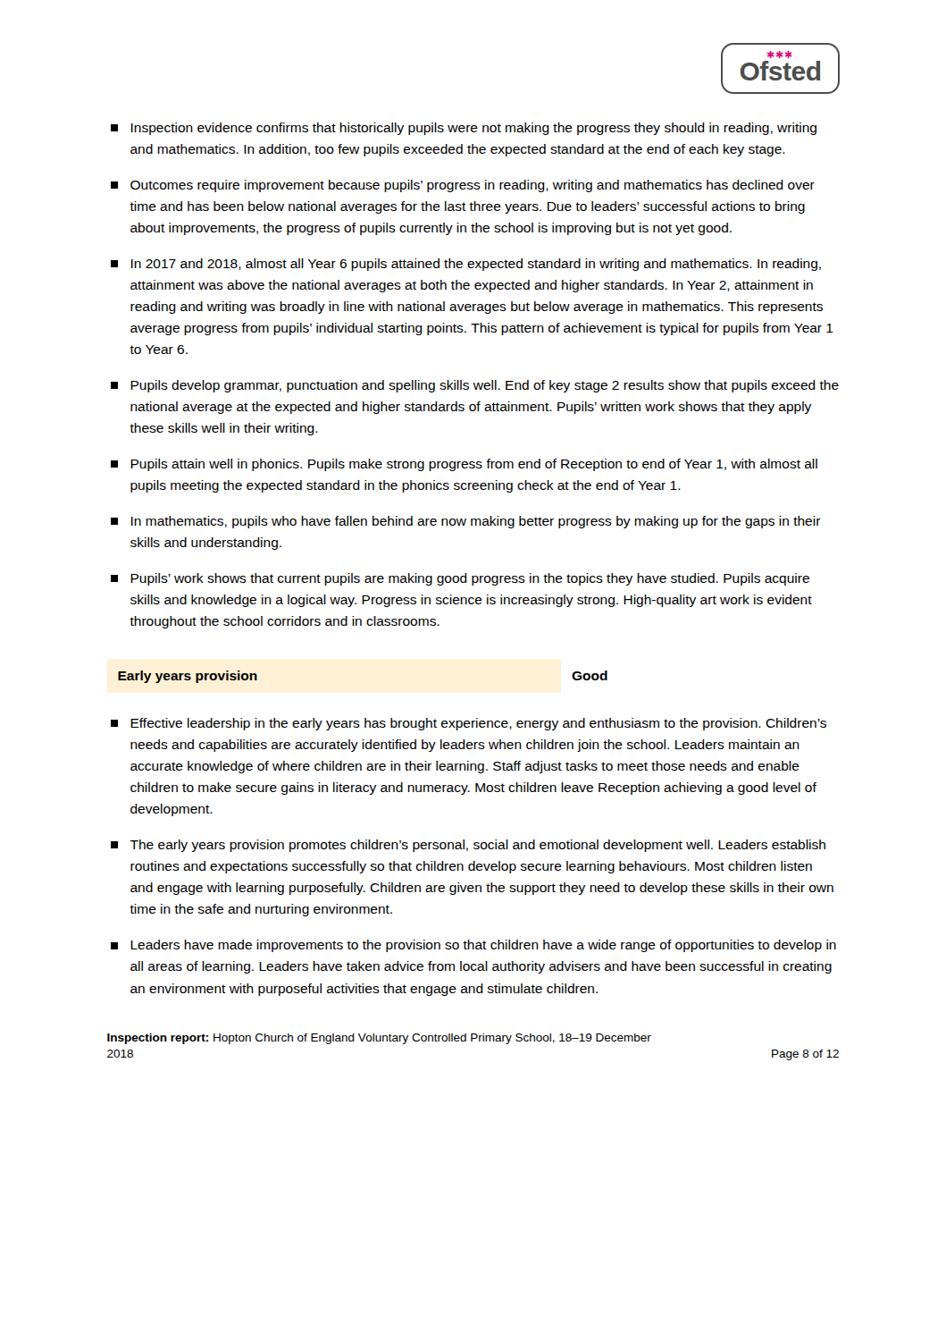✱✱✱ Ofsted
Inspection evidence confirms that historically pupils were not making the progress they should in reading, writing and mathematics. In addition, too few pupils exceeded the expected standard at the end of each key stage.
Outcomes require improvement because pupils’ progress in reading, writing and mathematics has declined over time and has been below national averages for the last three years. Due to leaders’ successful actions to bring about improvements, the progress of pupils currently in the school is improving but is not yet good.
In 2017 and 2018, almost all Year 6 pupils attained the expected standard in writing and mathematics. In reading, attainment was above the national averages at both the expected and higher standards. In Year 2, attainment in reading and writing was broadly in line with national averages but below average in mathematics. This represents average progress from pupils’ individual starting points. This pattern of achievement is typical for pupils from Year 1 to Year 6.
Pupils develop grammar, punctuation and spelling skills well. End of key stage 2 results show that pupils exceed the national average at the expected and higher standards of attainment. Pupils’ written work shows that they apply these skills well in their writing.
Pupils attain well in phonics. Pupils make strong progress from end of Reception to end of Year 1, with almost all pupils meeting the expected standard in the phonics screening check at the end of Year 1.
In mathematics, pupils who have fallen behind are now making better progress by making up for the gaps in their skills and understanding.
Pupils’ work shows that current pupils are making good progress in the topics they have studied. Pupils acquire skills and knowledge in a logical way. Progress in science is increasingly strong. High-quality art work is evident throughout the school corridors and in classrooms.
Early years provision
Good
Effective leadership in the early years has brought experience, energy and enthusiasm to the provision. Children’s needs and capabilities are accurately identified by leaders when children join the school. Leaders maintain an accurate knowledge of where children are in their learning. Staff adjust tasks to meet those needs and enable children to make secure gains in literacy and numeracy. Most children leave Reception achieving a good level of development.
The early years provision promotes children’s personal, social and emotional development well. Leaders establish routines and expectations successfully so that children develop secure learning behaviours. Most children listen and engage with learning purposefully. Children are given the support they need to develop these skills in their own time in the safe and nurturing environment.
Leaders have made improvements to the provision so that children have a wide range of opportunities to develop in all areas of learning. Leaders have taken advice from local authority advisers and have been successful in creating an environment with purposeful activities that engage and stimulate children.
Inspection report: Hopton Church of England Voluntary Controlled Primary School, 18–19 December 2018
Page 8 of 12